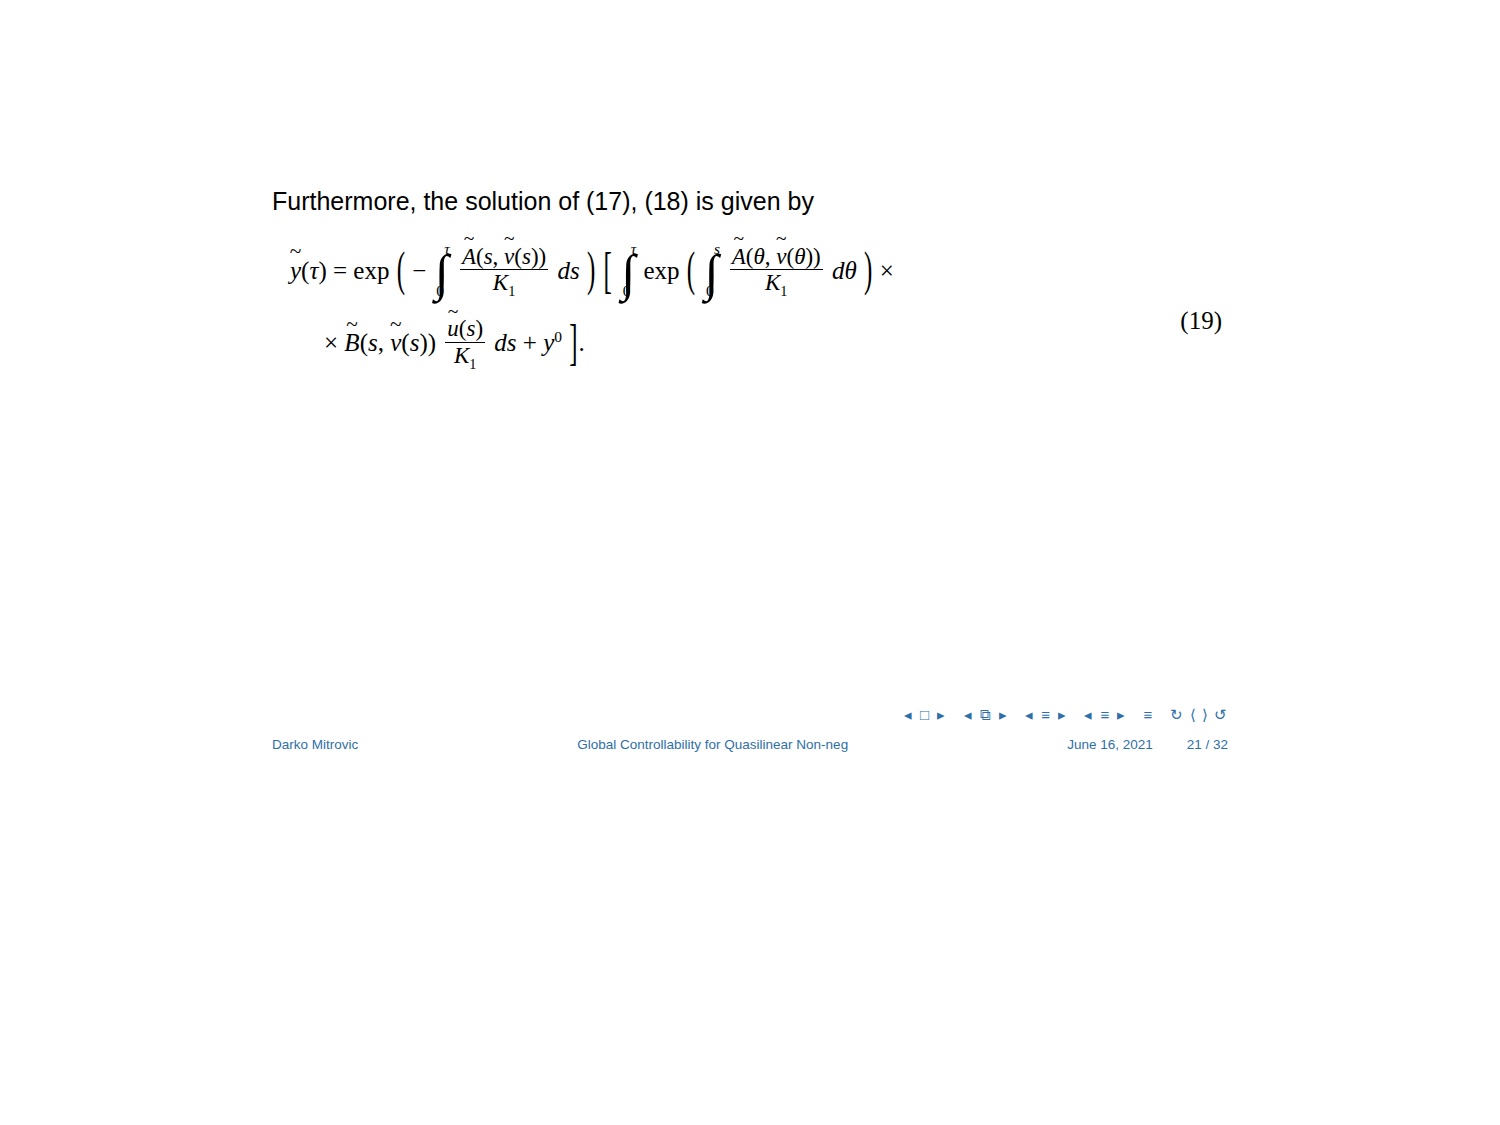Furthermore, the solution of (17), (18) is given by
~y(τ) = exp ( − τ∫0 ~A(s, ~v(s)) K 1 ds ) [ τ∫0 exp ( s∫0 ~A(θ, ~v(θ)) K 1 dθ ) ×
× ~B(s, ~v(s)) ~u(s) K 1 ds + y 0 ].
(19)
◂ □ ▸ ◂ ⧉ ▸ ◂ ≡ ▸ ◂ ≡ ▸ ≡ ↻ ⟨ ⟩ ↺
Darko Mitrovic Global Controllability for Quasilinear Non-neg June 16, 2021 21 / 32